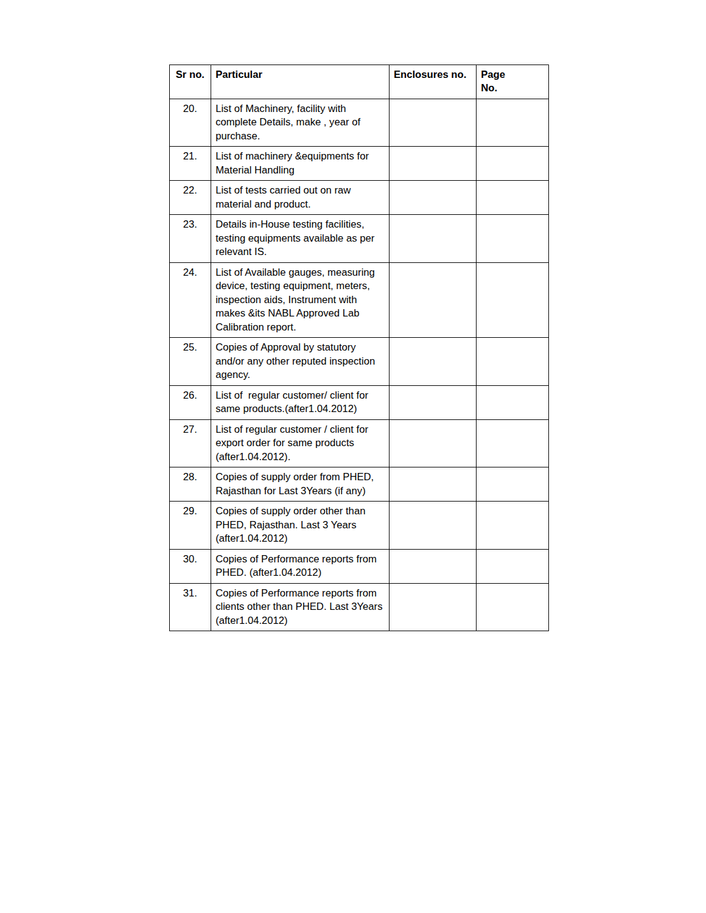| Sr no. | Particular | Enclosures no. | Page No. |
| --- | --- | --- | --- |
| 20. | List of Machinery, facility with complete Details, make , year of purchase. | | |
| 21. | List of machinery &equipments for Material Handling | | |
| 22. | List of tests carried out on raw material and product. | | |
| 23. | Details in-House testing facilities, testing equipments available as per relevant IS. | | |
| 24. | List of Available gauges, measuring device, testing equipment, meters, inspection aids, Instrument with makes &its NABL Approved Lab Calibration report. | | |
| 25. | Copies of Approval by statutory and/or any other reputed inspection agency. | | |
| 26. | List of regular customer/ client for same products.(after1.04.2012) | | |
| 27. | List of regular customer / client for export order for same products (after1.04.2012). | | |
| 28. | Copies of supply order from PHED, Rajasthan for Last 3Years (if any) | | |
| 29. | Copies of supply order other than PHED, Rajasthan. Last 3 Years (after1.04.2012) | | |
| 30. | Copies of Performance reports from PHED. (after1.04.2012) | | |
| 31. | Copies of Performance reports from clients other than PHED. Last 3Years (after1.04.2012) | | |